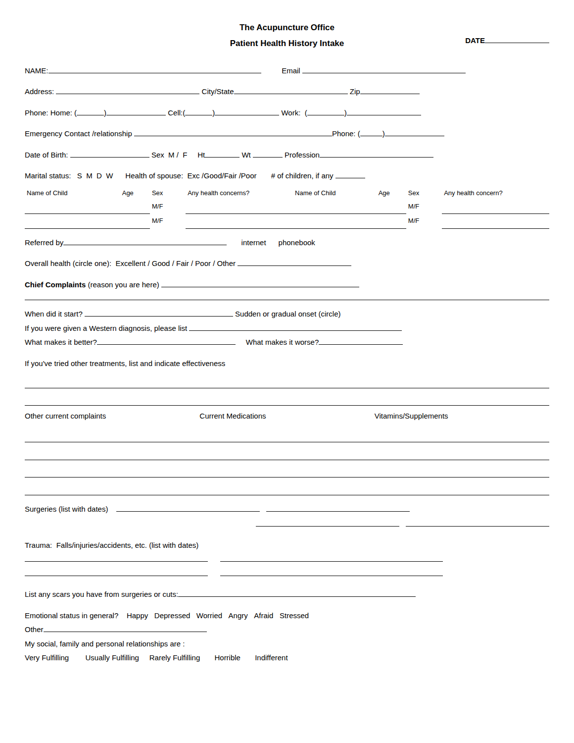The Acupuncture Office
Patient Health History Intake
DATE
NAME: Email
Address: City/State Zip
Phone: Home: ( ) Cell:( ) Work: ( )
Emergency Contact /relationship Phone: ( )
Date of Birth: Sex M / F Ht Wt Profession
Marital status: S M D W Health of spouse: Exc /Good/Fair /Poor # of children, if any
| Name of Child | Age | Sex | Any health concerns? | Name of Child | Age | Sex | Any health concern? |
| | | M/F | | | | M/F | |
| | | M/F | | | | M/F | |
Referred by internet phonebook
Overall health (circle one): Excellent / Good / Fair / Poor / Other
Chief Complaints (reason you are here)
When did it start? Sudden or gradual onset (circle)
If you were given a Western diagnosis, please list
What makes it better? What makes it worse?
If you've tried other treatments, list and indicate effectiveness
| Other current complaints | Current Medications | Vitamins/Supplements |
Surgeries (list with dates)
Trauma: Falls/injuries/accidents, etc. (list with dates)
List any scars you have from surgeries or cuts:
Emotional status in general? Happy Depressed Worried Angry Afraid Stressed
Other
My social, family and personal relationships are :
Very Fulfilling Usually Fulfilling Rarely Fulfilling Horrible Indifferent